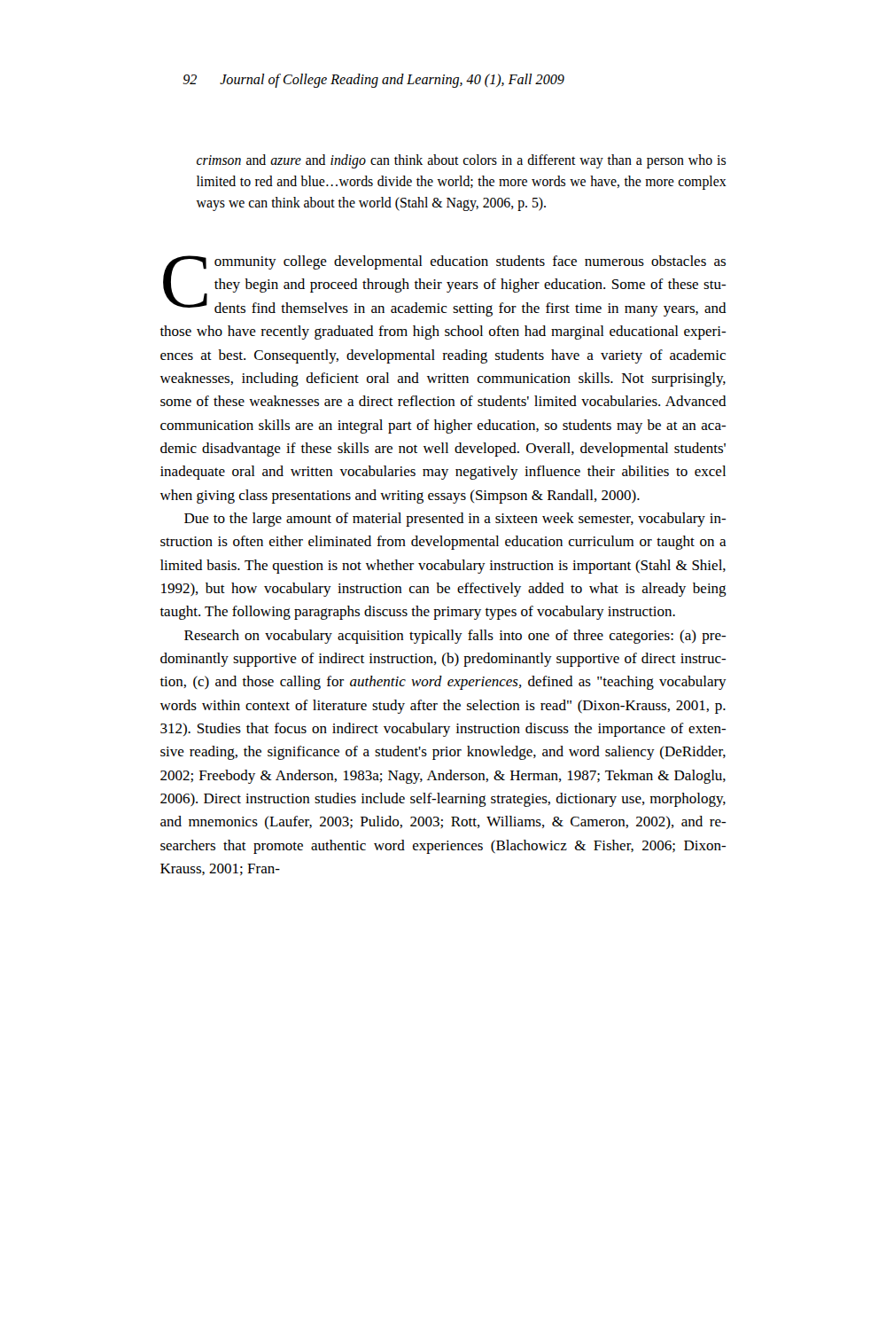92 Journal of College Reading and Learning, 40 (1), Fall 2009
crimson and azure and indigo can think about colors in a different way than a person who is limited to red and blue…words divide the world; the more words we have, the more complex ways we can think about the world (Stahl & Nagy, 2006, p. 5).
Community college developmental education students face numerous obstacles as they begin and proceed through their years of higher education. Some of these students find themselves in an academic setting for the first time in many years, and those who have recently graduated from high school often had marginal educational experiences at best. Consequently, developmental reading students have a variety of academic weaknesses, including deficient oral and written communication skills. Not surprisingly, some of these weaknesses are a direct reflection of students' limited vocabularies. Advanced communication skills are an integral part of higher education, so students may be at an academic disadvantage if these skills are not well developed. Overall, developmental students' inadequate oral and written vocabularies may negatively influence their abilities to excel when giving class presentations and writing essays (Simpson & Randall, 2000).
Due to the large amount of material presented in a sixteen week semester, vocabulary instruction is often either eliminated from developmental education curriculum or taught on a limited basis. The question is not whether vocabulary instruction is important (Stahl & Shiel, 1992), but how vocabulary instruction can be effectively added to what is already being taught. The following paragraphs discuss the primary types of vocabulary instruction.
Research on vocabulary acquisition typically falls into one of three categories: (a) predominantly supportive of indirect instruction, (b) predominantly supportive of direct instruction, (c) and those calling for authentic word experiences, defined as "teaching vocabulary words within context of literature study after the selection is read" (Dixon-Krauss, 2001, p. 312). Studies that focus on indirect vocabulary instruction discuss the importance of extensive reading, the significance of a student's prior knowledge, and word saliency (DeRidder, 2002; Freebody & Anderson, 1983a; Nagy, Anderson, & Herman, 1987; Tekman & Daloglu, 2006). Direct instruction studies include self-learning strategies, dictionary use, morphology, and mnemonics (Laufer, 2003; Pulido, 2003; Rott, Williams, & Cameron, 2002), and researchers that promote authentic word experiences (Blachowicz & Fisher, 2006; Dixon-Krauss, 2001; Fran-